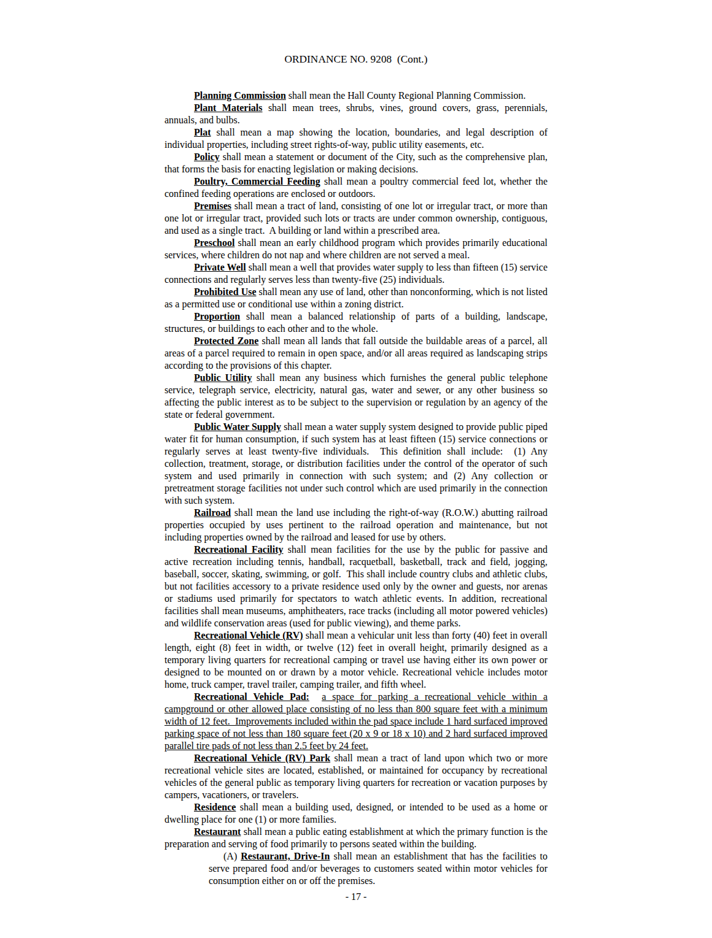ORDINANCE NO. 9208 (Cont.)
Planning Commission shall mean the Hall County Regional Planning Commission.
Plant Materials shall mean trees, shrubs, vines, ground covers, grass, perennials, annuals, and bulbs.
Plat shall mean a map showing the location, boundaries, and legal description of individual properties, including street rights-of-way, public utility easements, etc.
Policy shall mean a statement or document of the City, such as the comprehensive plan, that forms the basis for enacting legislation or making decisions.
Poultry, Commercial Feeding shall mean a poultry commercial feed lot, whether the confined feeding operations are enclosed or outdoors.
Premises shall mean a tract of land, consisting of one lot or irregular tract, or more than one lot or irregular tract, provided such lots or tracts are under common ownership, contiguous, and used as a single tract. A building or land within a prescribed area.
Preschool shall mean an early childhood program which provides primarily educational services, where children do not nap and where children are not served a meal.
Private Well shall mean a well that provides water supply to less than fifteen (15) service connections and regularly serves less than twenty-five (25) individuals.
Prohibited Use shall mean any use of land, other than nonconforming, which is not listed as a permitted use or conditional use within a zoning district.
Proportion shall mean a balanced relationship of parts of a building, landscape, structures, or buildings to each other and to the whole.
Protected Zone shall mean all lands that fall outside the buildable areas of a parcel, all areas of a parcel required to remain in open space, and/or all areas required as landscaping strips according to the provisions of this chapter.
Public Utility shall mean any business which furnishes the general public telephone service, telegraph service, electricity, natural gas, water and sewer, or any other business so affecting the public interest as to be subject to the supervision or regulation by an agency of the state or federal government.
Public Water Supply shall mean a water supply system designed to provide public piped water fit for human consumption, if such system has at least fifteen (15) service connections or regularly serves at least twenty-five individuals. This definition shall include: (1) Any collection, treatment, storage, or distribution facilities under the control of the operator of such system and used primarily in connection with such system; and (2) Any collection or pretreatment storage facilities not under such control which are used primarily in the connection with such system.
Railroad shall mean the land use including the right-of-way (R.O.W.) abutting railroad properties occupied by uses pertinent to the railroad operation and maintenance, but not including properties owned by the railroad and leased for use by others.
Recreational Facility shall mean facilities for the use by the public for passive and active recreation including tennis, handball, racquetball, basketball, track and field, jogging, baseball, soccer, skating, swimming, or golf. This shall include country clubs and athletic clubs, but not facilities accessory to a private residence used only by the owner and guests, nor arenas or stadiums used primarily for spectators to watch athletic events. In addition, recreational facilities shall mean museums, amphitheaters, race tracks (including all motor powered vehicles) and wildlife conservation areas (used for public viewing), and theme parks.
Recreational Vehicle (RV) shall mean a vehicular unit less than forty (40) feet in overall length, eight (8) feet in width, or twelve (12) feet in overall height, primarily designed as a temporary living quarters for recreational camping or travel use having either its own power or designed to be mounted on or drawn by a motor vehicle. Recreational vehicle includes motor home, truck camper, travel trailer, camping trailer, and fifth wheel.
Recreational Vehicle Pad: a space for parking a recreational vehicle within a campground or other allowed place consisting of no less than 800 square feet with a minimum width of 12 feet. Improvements included within the pad space include 1 hard surfaced improved parking space of not less than 180 square feet (20 x 9 or 18 x 10) and 2 hard surfaced improved parallel tire pads of not less than 2.5 feet by 24 feet.
Recreational Vehicle (RV) Park shall mean a tract of land upon which two or more recreational vehicle sites are located, established, or maintained for occupancy by recreational vehicles of the general public as temporary living quarters for recreation or vacation purposes by campers, vacationers, or travelers.
Residence shall mean a building used, designed, or intended to be used as a home or dwelling place for one (1) or more families.
Restaurant shall mean a public eating establishment at which the primary function is the preparation and serving of food primarily to persons seated within the building.
(A) Restaurant, Drive-In shall mean an establishment that has the facilities to serve prepared food and/or beverages to customers seated within motor vehicles for consumption either on or off the premises.
- 17 -